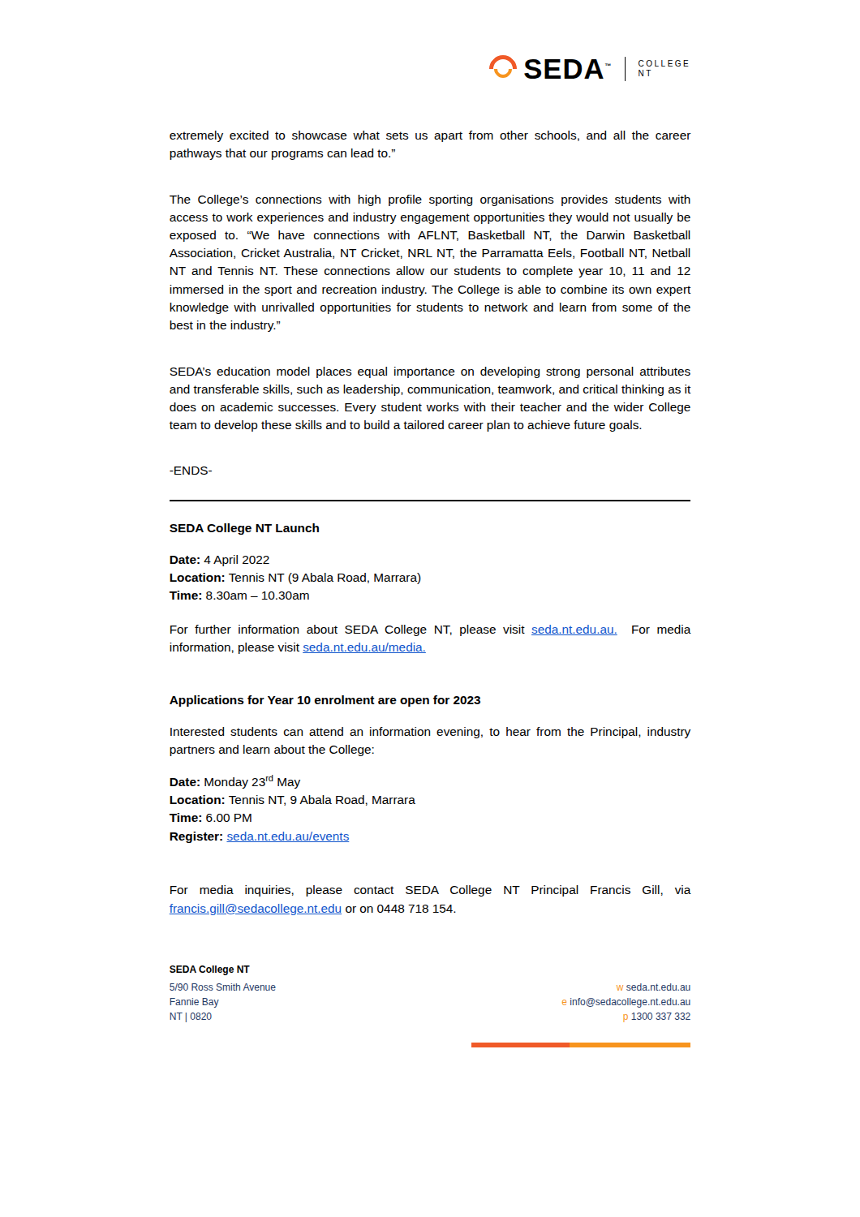SEDA™
College
NT
extremely excited to showcase what sets us apart from other schools, and all the career pathways that our programs can lead to.”
The College’s connections with high profile sporting organisations provides students with access to work experiences and industry engagement opportunities they would not usually be exposed to. “We have connections with AFLNT, Basketball NT, the Darwin Basketball Association, Cricket Australia, NT Cricket, NRL NT, the Parramatta Eels, Football NT, Netball NT and Tennis NT. These connections allow our students to complete year 10, 11 and 12 immersed in the sport and recreation industry. The College is able to combine its own expert knowledge with unrivalled opportunities for students to network and learn from some of the best in the industry.”
SEDA’s education model places equal importance on developing strong personal attributes and transferable skills, such as leadership, communication, teamwork, and critical thinking as it does on academic successes. Every student works with their teacher and the wider College team to develop these skills and to build a tailored career plan to achieve future goals.
-ENDS-
SEDA College NT Launch
Date: 4 April 2022
Location: Tennis NT (9 Abala Road, Marrara)
Time: 8.30am – 10.30am
For further information about SEDA College NT, please visit seda.nt.edu.au. For media information, please visit seda.nt.edu.au/media.
Applications for Year 10 enrolment are open for 2023
Interested students can attend an information evening, to hear from the Principal, industry partners and learn about the College:
Date: Monday 23rd May
Location: Tennis NT, 9 Abala Road, Marrara
Time: 6.00 PM
Register: seda.nt.edu.au/events
For media inquiries, please contact SEDA College NT Principal Francis Gill, via francis.gill@sedacollege.nt.edu or on 0448 718 154.
SEDA College NT
5/90 Ross Smith Avenue
Fannie Bay
NT | 0820
w seda.nt.edu.au
e info@sedacollege.nt.edu.au
p 1300 337 332